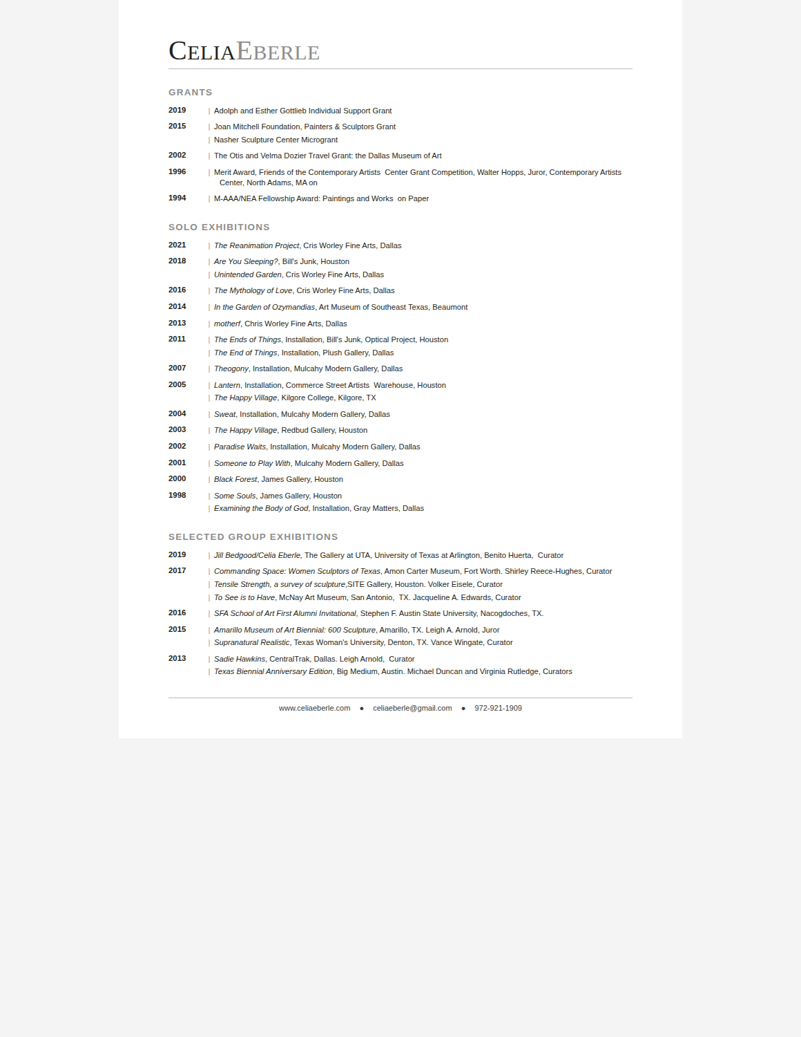CELIA EBERLE
Grants
2019
|
Adolph and Esther Gottlieb Individual Support Grant
2015
||
Joan Mitchell Foundation, Painters & Sculptors Grant
Nasher Sculpture Center Microgrant
2002
|
The Otis and Velma Dozier Travel Grant: the Dallas Museum of Art
1996
|
Merit Award, Friends of the Contemporary Artists Center Grant Competition, Walter Hopps, Juror, Contemporary Artists
Center, North Adams, MA on
1994
|
M-AAA/NEA Fellowship Award: Paintings and Works on Paper
Solo Exhibitions
2021
|
The Reanimation Project, Cris Worley Fine Arts, Dallas
2018
||
Are You Sleeping?, Bill's Junk, Houston
Unintended Garden, Cris Worley Fine Arts, Dallas
2016
|
The Mythology of Love, Cris Worley Fine Arts, Dallas
2014
|
In the Garden of Ozymandias, Art Museum of Southeast Texas, Beaumont
2013
|
motherf, Chris Worley Fine Arts, Dallas
2011
||
The Ends of Things, Installation, Bill's Junk, Optical Project, Houston
The End of Things, Installation, Plush Gallery, Dallas
2007
|
Theogony, Installation, Mulcahy Modern Gallery, Dallas
2005
||
Lantern, Installation, Commerce Street Artists Warehouse, Houston
The Happy Village, Kilgore College, Kilgore, TX
2004
|
Sweat, Installation, Mulcahy Modern Gallery, Dallas
2003
|
The Happy Village, Redbud Gallery, Houston
2002
|
Paradise Waits, Installation, Mulcahy Modern Gallery, Dallas
2001
|
Someone to Play With, Mulcahy Modern Gallery, Dallas
2000
|
Black Forest, James Gallery, Houston
1998
||
Some Souls, James Gallery, Houston
Examining the Body of God, Installation, Gray Matters, Dallas
Selected Group Exhibitions
2019
|
Jill Bedgood/Celia Eberle, The Gallery at UTA, University of Texas at Arlington, Benito Huerta, Curator
2017
|||
Commanding Space: Women Sculptors of Texas, Amon Carter Museum, Fort Worth. Shirley Reece-Hughes, Curator
Tensile Strength, a survey of sculpture,SITE Gallery, Houston. Volker Eisele, Curator
To See is to Have, McNay Art Museum, San Antonio, TX. Jacqueline A. Edwards, Curator
2016
|
SFA School of Art First Alumni Invitational, Stephen F. Austin State University, Nacogdoches, TX.
2015
||
Amarillo Museum of Art Biennial: 600 Sculpture, Amarillo, TX. Leigh A. Arnold, Juror
Supranatural Realistic, Texas Woman's University, Denton, TX. Vance Wingate, Curator
2013
||
Sadie Hawkins, CentralTrak, Dallas. Leigh Arnold, Curator
Texas Biennial Anniversary Edition, Big Medium, Austin. Michael Duncan and Virginia Rutledge, Curators
www.celiaeberle.com ● celiaeberle@gmail.com ● 972-921-1909